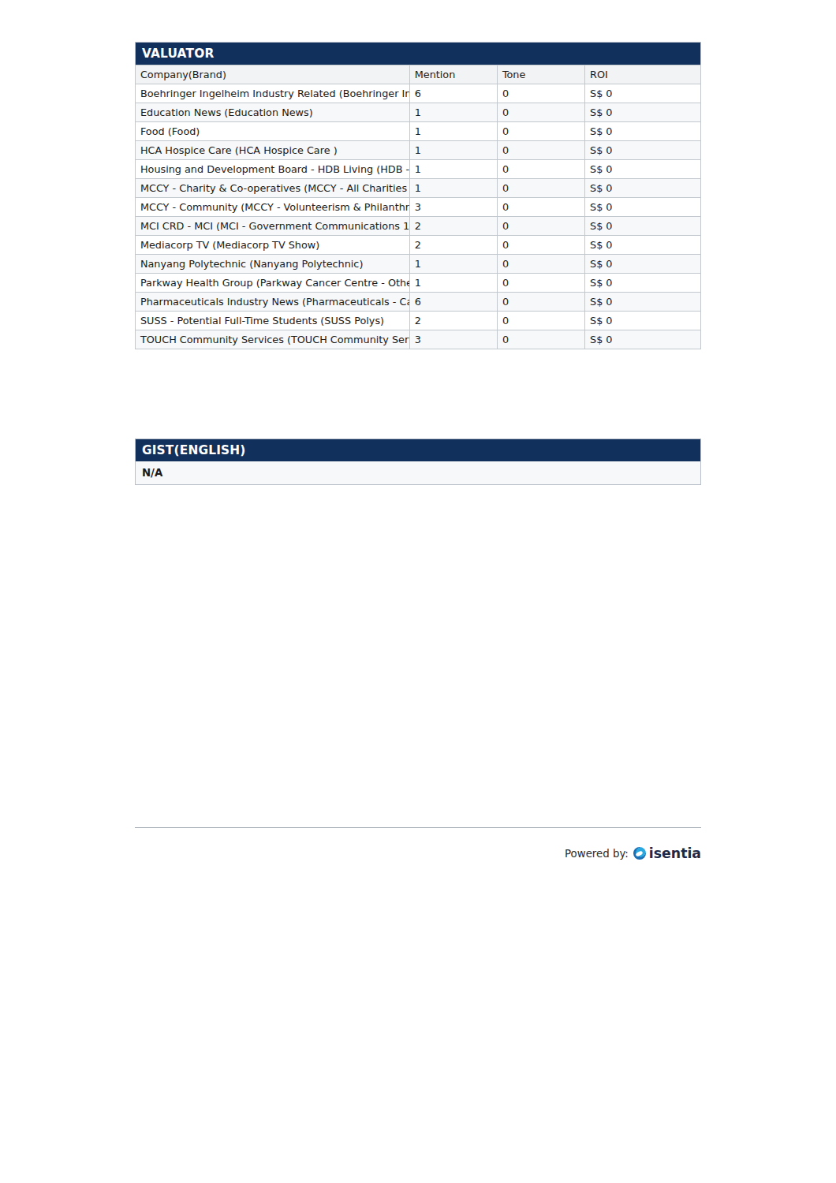VALUATOR
| Company(Brand) | Mention | Tone | ROI |
| --- | --- | --- | --- |
| Boehringer Ingelheim Industry Related (Boehringer Ingelheim - | 6 | 0 | S$ 0 |
| Education News (Education News) | 1 | 0 | S$ 0 |
| Food (Food) | 1 | 0 | S$ 0 |
| HCA Hospice Care (HCA Hospice Care ) | 1 | 0 | S$ 0 |
| Housing and Development Board - HDB Living (HDB - Rental Housing | 1 | 0 | S$ 0 |
| MCCY - Charity & Co-operatives (MCCY - All Charities 5) | 1 | 0 | S$ 0 |
| MCCY - Community (MCCY - Volunteerism & Philanthropy 3) | 3 | 0 | S$ 0 |
| MCI CRD - MCI (MCI - Government Communications 1) | 2 | 0 | S$ 0 |
| Mediacorp TV (Mediacorp TV Show) | 2 | 0 | S$ 0 |
| Nanyang Polytechnic (Nanyang Polytechnic) | 1 | 0 | S$ 0 |
| Parkway Health Group (Parkway Cancer Centre - Others) | 1 | 0 | S$ 0 |
| Pharmaceuticals Industry News (Pharmaceuticals - Cancer) | 6 | 0 | S$ 0 |
| SUSS - Potential Full-Time Students (SUSS Polys) | 2 | 0 | S$ 0 |
| TOUCH Community Services (TOUCH Community Services) | 3 | 0 | S$ 0 |
GIST(ENGLISH)
N/A
Powered by: isentia